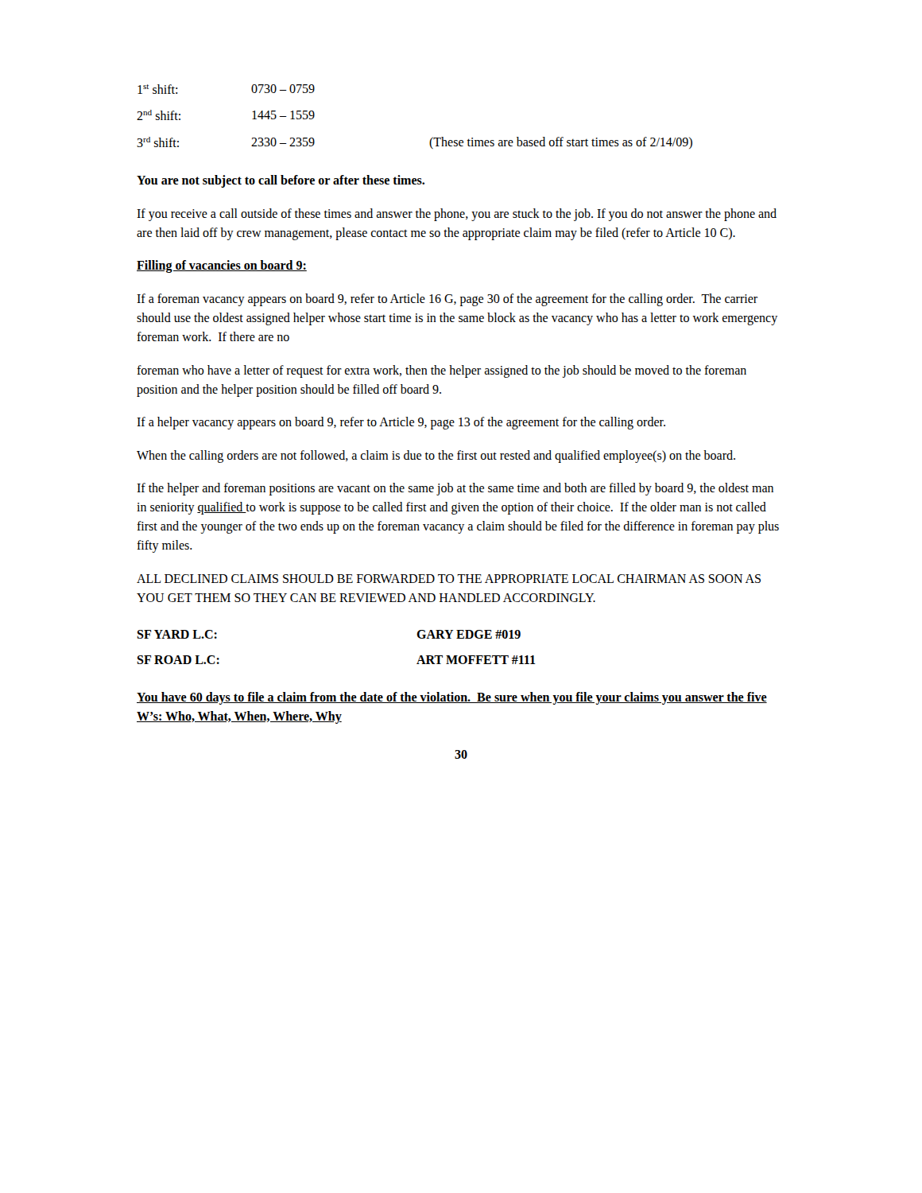| 1 st shift: | 0730 – 0759 | |
| 2 nd shift: | 1445 – 1559 | |
| 3 rd shift: | 2330 – 2359 | (These times are based off start times as of 2/14/09) |
You are not subject to call before or after these times.
If you receive a call outside of these times and answer the phone, you are stuck to the job. If you do not answer the phone and are then laid off by crew management, please contact me so the appropriate claim may be filed (refer to Article 10 C).
Filling of vacancies on board 9:
If a foreman vacancy appears on board 9, refer to Article 16 G, page 30 of the agreement for the calling order. The carrier should use the oldest assigned helper whose start time is in the same block as the vacancy who has a letter to work emergency foreman work. If there are no
foreman who have a letter of request for extra work, then the helper assigned to the job should be moved to the foreman position and the helper position should be filled off board 9.
If a helper vacancy appears on board 9, refer to Article 9, page 13 of the agreement for the calling order.
When the calling orders are not followed, a claim is due to the first out rested and qualified employee(s) on the board.
If the helper and foreman positions are vacant on the same job at the same time and both are filled by board 9, the oldest man in seniority qualified to work is suppose to be called first and given the option of their choice. If the older man is not called first and the younger of the two ends up on the foreman vacancy a claim should be filed for the difference in foreman pay plus fifty miles.
ALL DECLINED CLAIMS SHOULD BE FORWARDED TO THE APPROPRIATE LOCAL CHAIRMAN AS SOON AS YOU GET THEM SO THEY CAN BE REVIEWED AND HANDLED ACCORDINGLY.
| SF YARD L.C: | GARY EDGE #019 |
| SF ROAD L.C: | ART MOFFETT #111 |
You have 60 days to file a claim from the date of the violation. Be sure when you file your claims you answer the five W’s: Who, What, When, Where, Why
30